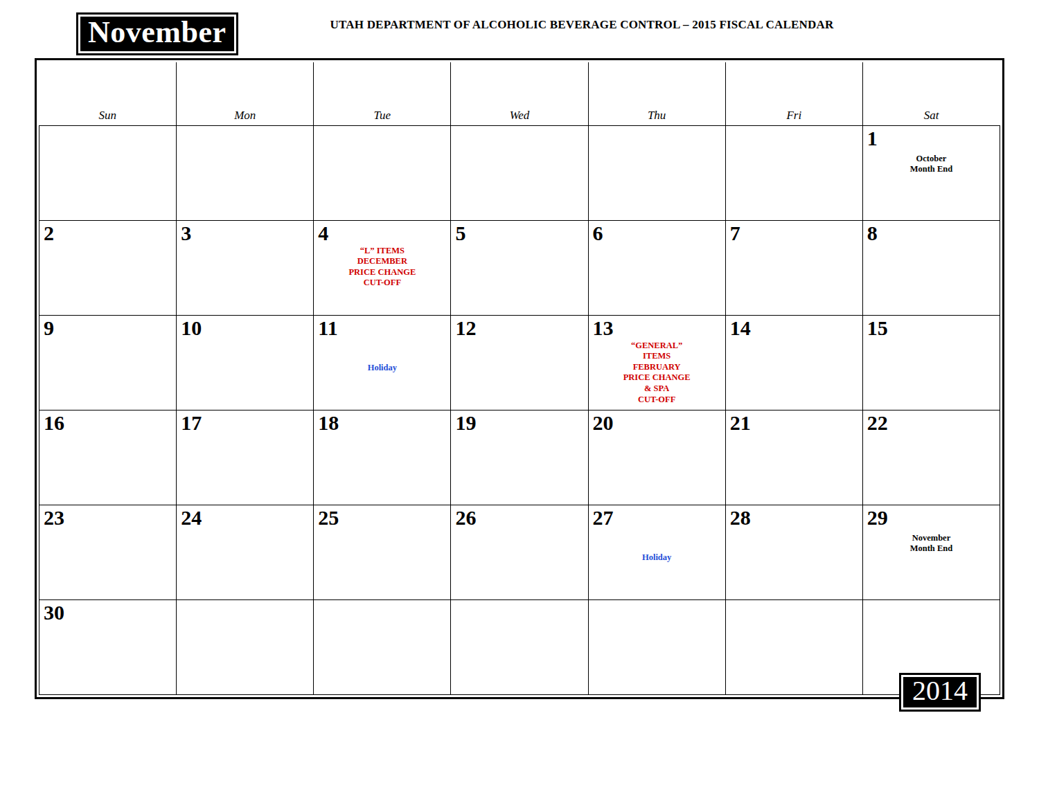November
UTAH DEPARTMENT OF ALCOHOLIC BEVERAGE CONTROL – 2015 FISCAL CALENDAR
| Sun | Mon | Tue | Wed | Thu | Fri | Sat |
| --- | --- | --- | --- | --- | --- | --- |
| | | | | | | 1 October Month End |
| 2 | 3 | 4 “L” ITEMS DECEMBER PRICE CHANGE CUT-OFF | 5 | 6 | 7 | 8 |
| 9 | 10 | 11 Holiday | 12 | 13 “GENERAL” ITEMS FEBRUARY PRICE CHANGE & SPA CUT-OFF | 14 | 15 |
| 16 | 17 | 18 | 19 | 20 | 21 | 22 |
| 23 | 24 | 25 | 26 | 27 Holiday | 28 | 29 November Month End |
| 30 | | | | | | |
2014